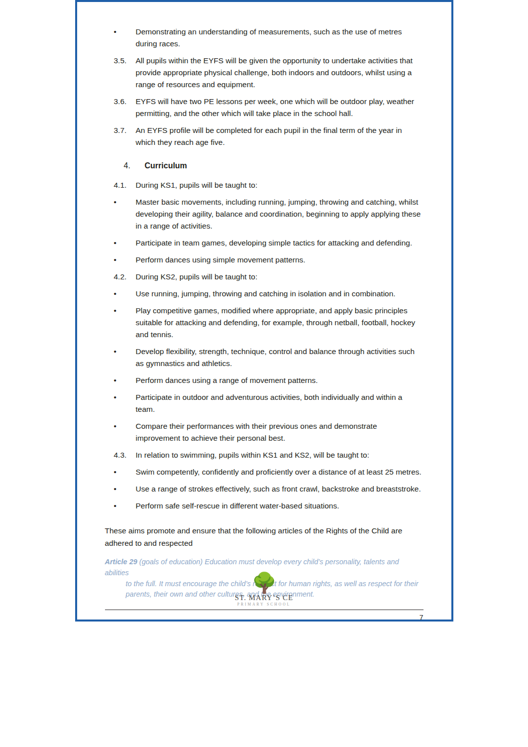• Demonstrating an understanding of measurements, such as the use of metres during races.
3.5. All pupils within the EYFS will be given the opportunity to undertake activities that provide appropriate physical challenge, both indoors and outdoors, whilst using a range of resources and equipment.
3.6. EYFS will have two PE lessons per week, one which will be outdoor play, weather permitting, and the other which will take place in the school hall.
3.7. An EYFS profile will be completed for each pupil in the final term of the year in which they reach age five.
4. Curriculum
4.1. During KS1, pupils will be taught to:
• Master basic movements, including running, jumping, throwing and catching, whilst developing their agility, balance and coordination, beginning to apply applying these in a range of activities.
• Participate in team games, developing simple tactics for attacking and defending.
• Perform dances using simple movement patterns.
4.2. During KS2, pupils will be taught to:
• Use running, jumping, throwing and catching in isolation and in combination.
• Play competitive games, modified where appropriate, and apply basic principles suitable for attacking and defending, for example, through netball, football, hockey and tennis.
• Develop flexibility, strength, technique, control and balance through activities such as gymnastics and athletics.
• Perform dances using a range of movement patterns.
• Participate in outdoor and adventurous activities, both individually and within a team.
• Compare their performances with their previous ones and demonstrate improvement to achieve their personal best.
4.3. In relation to swimming, pupils within KS1 and KS2, will be taught to:
• Swim competently, confidently and proficiently over a distance of at least 25 metres.
• Use a range of strokes effectively, such as front crawl, backstroke and breaststroke.
• Perform safe self-rescue in different water-based situations.
These aims promote and ensure that the following articles of the Rights of the Child are adhered to and respected
Article 29 (goals of education) Education must develop every child’s personality, talents and abilities to the full. It must encourage the child’s respect for human rights, as well as respect for their parents, their own and other cultures, and the environment.
🌳
ST. MARY’S CE
PRIMARY SCHOOL
7